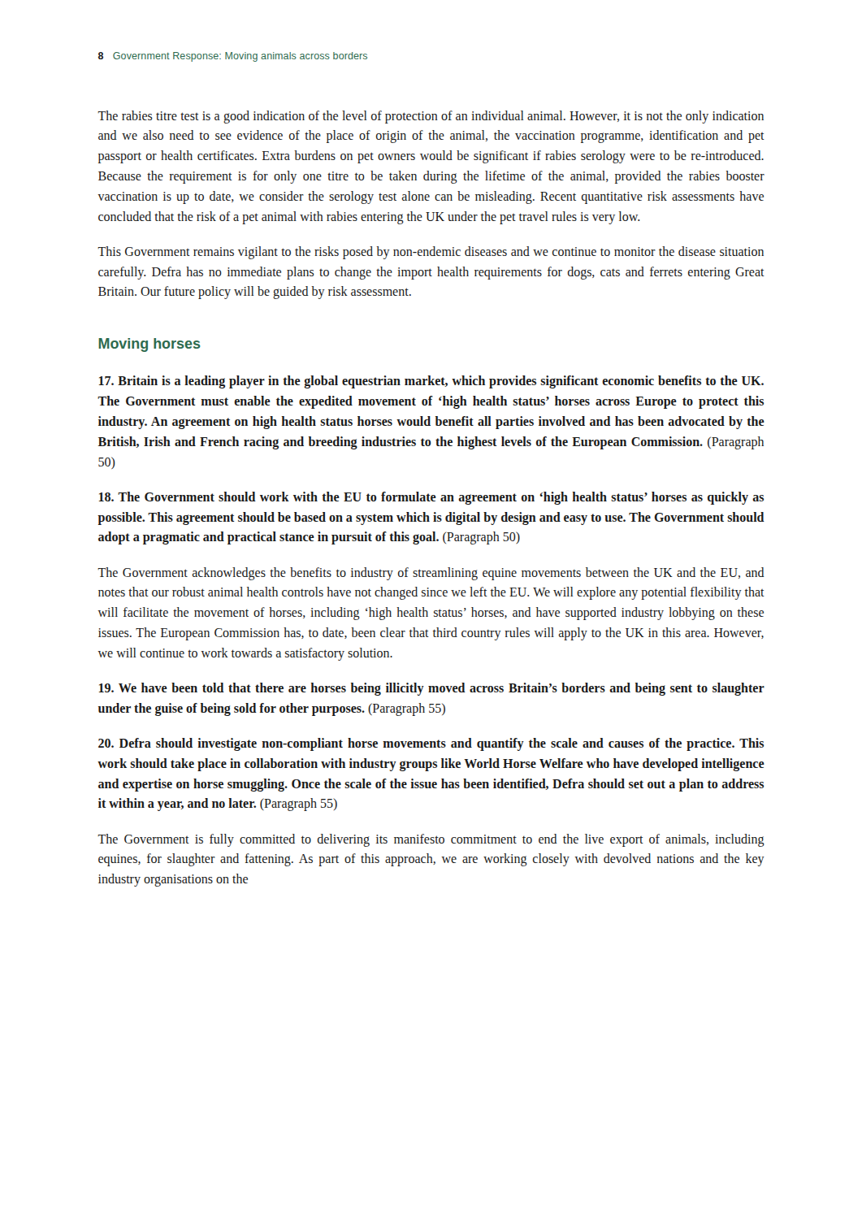8 Government Response: Moving animals across borders
The rabies titre test is a good indication of the level of protection of an individual animal. However, it is not the only indication and we also need to see evidence of the place of origin of the animal, the vaccination programme, identification and pet passport or health certificates. Extra burdens on pet owners would be significant if rabies serology were to be re-introduced. Because the requirement is for only one titre to be taken during the lifetime of the animal, provided the rabies booster vaccination is up to date, we consider the serology test alone can be misleading. Recent quantitative risk assessments have concluded that the risk of a pet animal with rabies entering the UK under the pet travel rules is very low.
This Government remains vigilant to the risks posed by non-endemic diseases and we continue to monitor the disease situation carefully. Defra has no immediate plans to change the import health requirements for dogs, cats and ferrets entering Great Britain. Our future policy will be guided by risk assessment.
Moving horses
17. Britain is a leading player in the global equestrian market, which provides significant economic benefits to the UK. The Government must enable the expedited movement of ‘high health status’ horses across Europe to protect this industry. An agreement on high health status horses would benefit all parties involved and has been advocated by the British, Irish and French racing and breeding industries to the highest levels of the European Commission. (Paragraph 50)
18. The Government should work with the EU to formulate an agreement on ‘high health status’ horses as quickly as possible. This agreement should be based on a system which is digital by design and easy to use. The Government should adopt a pragmatic and practical stance in pursuit of this goal. (Paragraph 50)
The Government acknowledges the benefits to industry of streamlining equine movements between the UK and the EU, and notes that our robust animal health controls have not changed since we left the EU. We will explore any potential flexibility that will facilitate the movement of horses, including ‘high health status’ horses, and have supported industry lobbying on these issues. The European Commission has, to date, been clear that third country rules will apply to the UK in this area. However, we will continue to work towards a satisfactory solution.
19. We have been told that there are horses being illicitly moved across Britain’s borders and being sent to slaughter under the guise of being sold for other purposes. (Paragraph 55)
20. Defra should investigate non-compliant horse movements and quantify the scale and causes of the practice. This work should take place in collaboration with industry groups like World Horse Welfare who have developed intelligence and expertise on horse smuggling. Once the scale of the issue has been identified, Defra should set out a plan to address it within a year, and no later. (Paragraph 55)
The Government is fully committed to delivering its manifesto commitment to end the live export of animals, including equines, for slaughter and fattening. As part of this approach, we are working closely with devolved nations and the key industry organisations on the